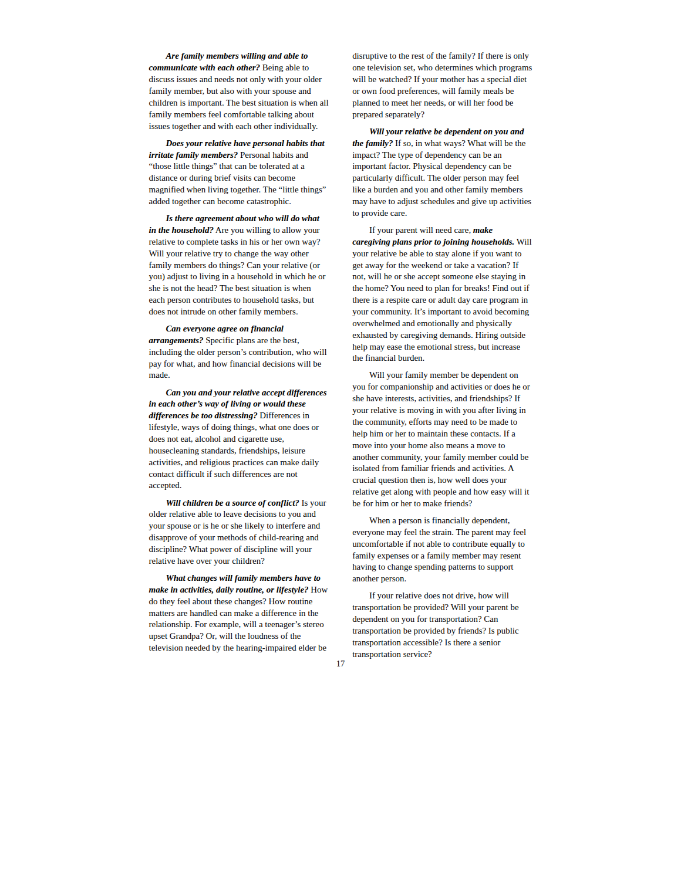Are family members willing and able to communicate with each other? Being able to discuss issues and needs not only with your older family member, but also with your spouse and children is important. The best situation is when all family members feel comfortable talking about issues together and with each other individually.
Does your relative have personal habits that irritate family members? Personal habits and “those little things” that can be tolerated at a distance or during brief visits can become magnified when living together. The “little things” added together can become catastrophic.
Is there agreement about who will do what in the household? Are you willing to allow your relative to complete tasks in his or her own way? Will your relative try to change the way other family members do things? Can your relative (or you) adjust to living in a household in which he or she is not the head? The best situation is when each person contributes to household tasks, but does not intrude on other family members.
Can everyone agree on financial arrangements? Specific plans are the best, including the older person’s contribution, who will pay for what, and how financial decisions will be made.
Can you and your relative accept differences in each other’s way of living or would these differences be too distressing? Differences in lifestyle, ways of doing things, what one does or does not eat, alcohol and cigarette use, housecleaning standards, friendships, leisure activities, and religious practices can make daily contact difficult if such differences are not accepted.
Will children be a source of conflict? Is your older relative able to leave decisions to you and your spouse or is he or she likely to interfere and disapprove of your methods of child-rearing and discipline? What power of discipline will your relative have over your children?
What changes will family members have to make in activities, daily routine, or lifestyle? How do they feel about these changes? How routine matters are handled can make a difference in the relationship. For example, will a teenager’s stereo upset Grandpa? Or, will the loudness of the television needed by the hearing-impaired elder be disruptive to the rest of the family? If there is only one television set, who determines which programs will be watched? If your mother has a special diet or own food preferences, will family meals be planned to meet her needs, or will her food be prepared separately?
Will your relative be dependent on you and the family? If so, in what ways? What will be the impact? The type of dependency can be an important factor. Physical dependency can be particularly difficult. The older person may feel like a burden and you and other family members may have to adjust schedules and give up activities to provide care.
If your parent will need care, make caregiving plans prior to joining households. Will your relative be able to stay alone if you want to get away for the weekend or take a vacation? If not, will he or she accept someone else staying in the home? You need to plan for breaks! Find out if there is a respite care or adult day care program in your community. It’s important to avoid becoming overwhelmed and emotionally and physically exhausted by caregiving demands. Hiring outside help may ease the emotional stress, but increase the financial burden.
Will your family member be dependent on you for companionship and activities or does he or she have interests, activities, and friendships? If your relative is moving in with you after living in the community, efforts may need to be made to help him or her to maintain these contacts. If a move into your home also means a move to another community, your family member could be isolated from familiar friends and activities. A crucial question then is, how well does your relative get along with people and how easy will it be for him or her to make friends?
When a person is financially dependent, everyone may feel the strain. The parent may feel uncomfortable if not able to contribute equally to family expenses or a family member may resent having to change spending patterns to support another person.
If your relative does not drive, how will transportation be provided? Will your parent be dependent on you for transportation? Can transportation be provided by friends? Is public transportation accessible? Is there a senior transportation service?
17